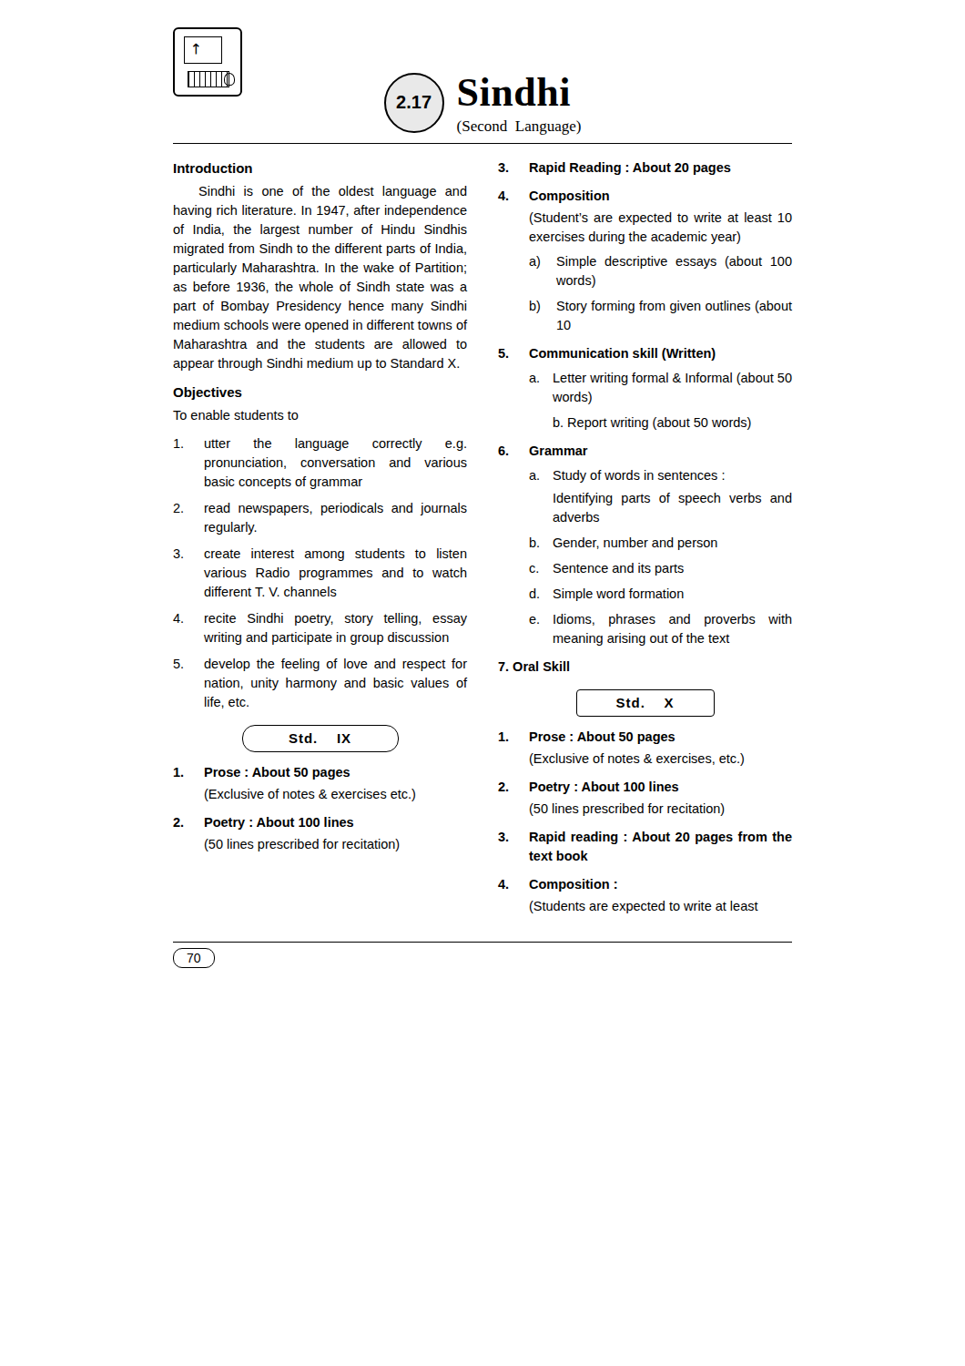↗
2.17
Sindhi
(Second Language)
Introduction
Sindhi is one of the oldest language and having rich literature. In 1947, after independence of India, the largest number of Hindu Sindhis migrated from Sindh to the different parts of India, particularly Maharashtra. In the wake of Partition; as before 1936, the whole of Sindh state was a part of Bombay Presidency hence many Sindhi medium schools were opened in different towns of Maharashtra and the students are allowed to appear through Sindhi medium up to Standard X.
Objectives
To enable students to
utter the language correctly e.g. pronunciation, conversation and various basic concepts of grammar
read newspapers, periodicals and journals regularly.
create interest among students to listen various Radio programmes and to watch different T. V. channels
recite Sindhi poetry, story telling, essay writing and participate in group discussion
develop the feeling of love and respect for nation, unity harmony and basic values of life, etc.
Std. IX
Prose : About 50 pages (Exclusive of notes & exercises etc.)
Poetry : About 100 lines (50 lines prescribed for recitation)
Rapid Reading : About 20 pages
Composition (Student’s are expected to write at least 10 exercises during the academic year)
Simple descriptive essays (about 100 words)
Story forming from given outlines (about 10
Communication skill (Written)
Letter writing formal & Informal (about 50 words)
b. Report writing (about 50 words)
Grammar
Study of words in sentences :
Identifying parts of speech verbs and adverbs
Gender, number and person
Sentence and its parts
Simple word formation
Idioms, phrases and proverbs with meaning arising out of the text
7. Oral Skill
Std. X
Prose : About 50 pages (Exclusive of notes & exercises, etc.)
Poetry : About 100 lines (50 lines prescribed for recitation)
Rapid reading : About 20 pages from the text book
Composition : (Students are expected to write at least
70